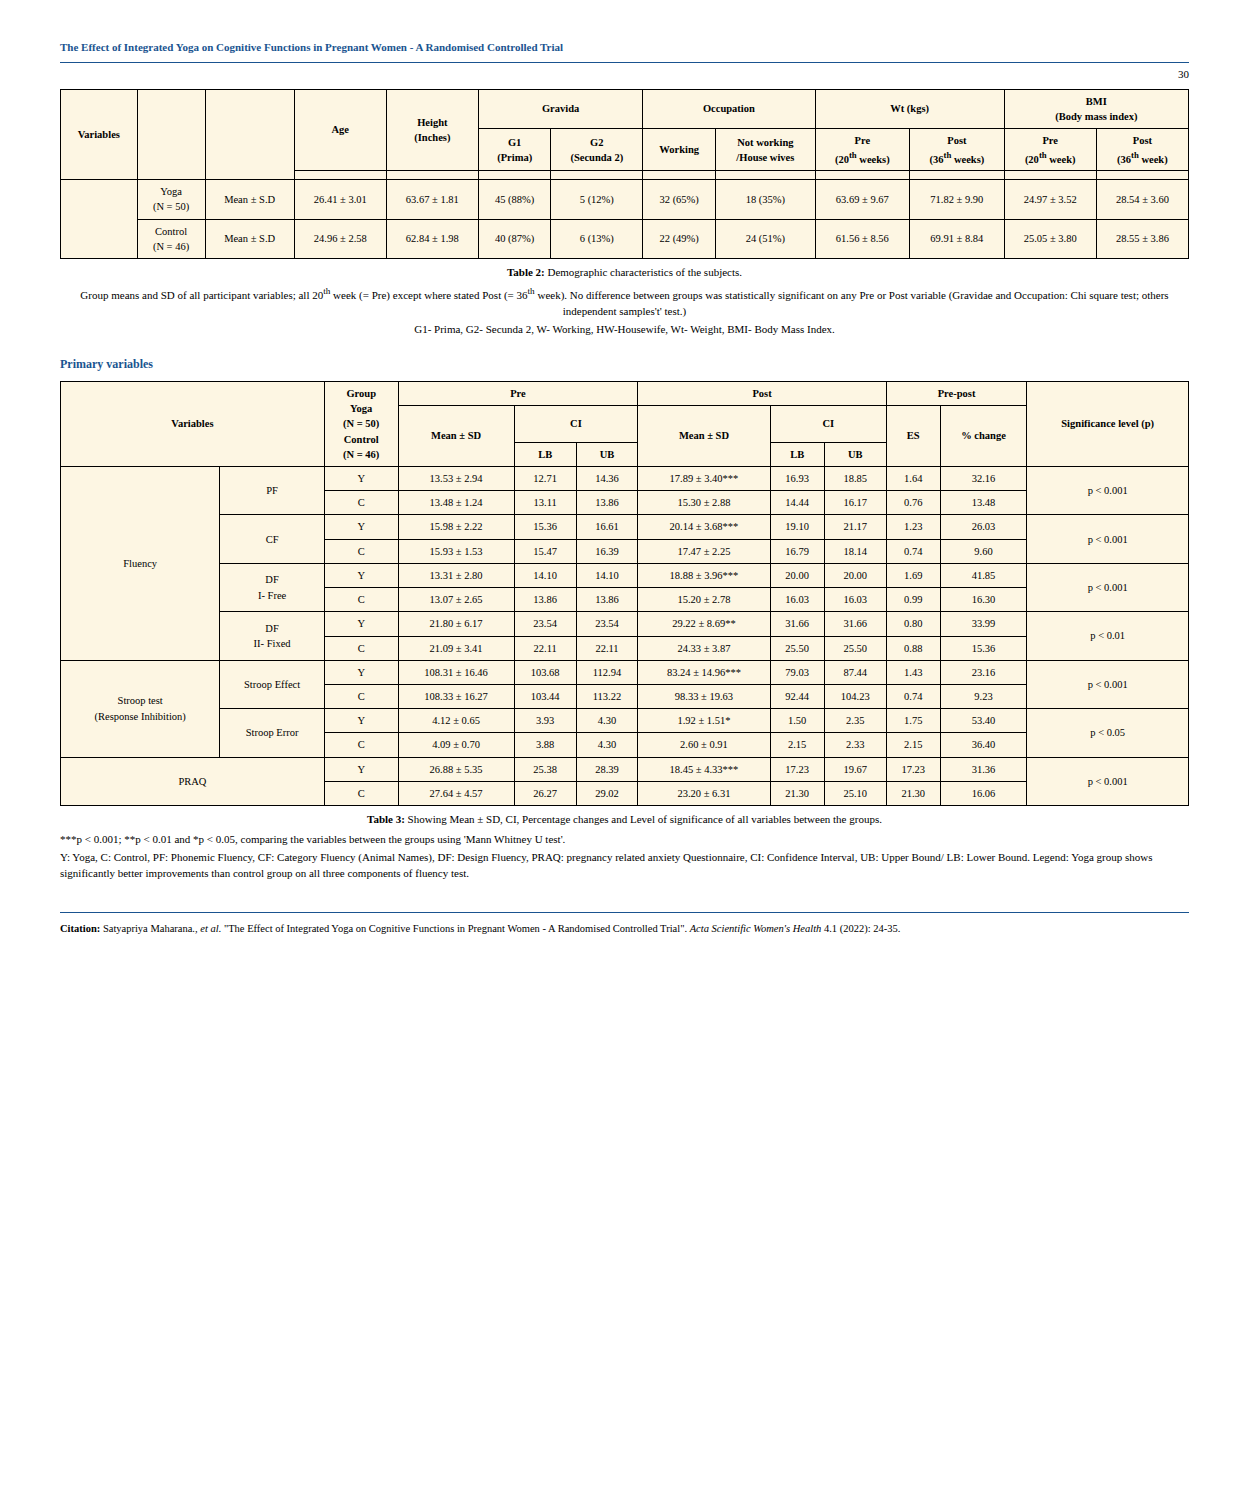The Effect of Integrated Yoga on Cognitive Functions in Pregnant Women - A Randomised Controlled Trial
30
| Variables | | | Age | Height (Inches) | Gravida | Occupation | Wt (kgs) | BMI (Body mass index) |
| --- | --- | --- | --- | --- | --- | --- | --- | --- |
| G1 (Prima) | G2 (Secunda 2) | Working | Not working /House wives | Pre (20 th weeks) | Post (36 th weeks) | Pre (20 th week) | Post (36 th week) |
| | Yoga (N = 50) | Mean ± S.D | 26.41 ± 3.01 | 63.67 ± 1.81 | 45 (88%) | 5 (12%) | 32 (65%) | 18 (35%) | 63.69 ± 9.67 | 71.82 ± 9.90 | 24.97 ± 3.52 | 28.54 ± 3.60 |
| Control (N = 46) | Mean ± S.D | 24.96 ± 2.58 | 62.84 ± 1.98 | 40 (87%) | 6 (13%) | 22 (49%) | 24 (51%) | 61.56 ± 8.56 | 69.91 ± 8.84 | 25.05 ± 3.80 | 28.55 ± 3.86 |
Table 2: Demographic characteristics of the subjects.
Group means and SD of all participant variables; all 20th week (= Pre) except where stated Post (= 36th week). No difference between groups was statistically significant on any Pre or Post variable (Gravidae and Occupation: Chi square test; others independent samples't' test.)
G1- Prima, G2- Secunda 2, W- Working, HW-Housewife, Wt- Weight, BMI- Body Mass Index.
Primary variables
| Variables | Group Yoga (N = 50) Control (N = 46) | Pre | Post | Pre-post | Significance level (p) |
| --- | --- | --- | --- | --- | --- |
| Mean ± SD | CI | Mean ± SD | CI | ES | % change |
| LB | UB | LB | UB |
| Fluency | PF | Y | 13.53 ± 2.94 | 12.71 | 14.36 | 17.89 ± 3.40*** | 16.93 | 18.85 | 1.64 | 32.16 | p < 0.001 |
| C | 13.48 ± 1.24 | 13.11 | 13.86 | 15.30 ± 2.88 | 14.44 | 16.17 | 0.76 | 13.48 |
| CF | Y | 15.98 ± 2.22 | 15.36 | 16.61 | 20.14 ± 3.68*** | 19.10 | 21.17 | 1.23 | 26.03 | p < 0.001 |
| C | 15.93 ± 1.53 | 15.47 | 16.39 | 17.47 ± 2.25 | 16.79 | 18.14 | 0.74 | 9.60 |
| DF I- Free | Y | 13.31 ± 2.80 | 14.10 | 14.10 | 18.88 ± 3.96*** | 20.00 | 20.00 | 1.69 | 41.85 | p < 0.001 |
| C | 13.07 ± 2.65 | 13.86 | 13.86 | 15.20 ± 2.78 | 16.03 | 16.03 | 0.99 | 16.30 |
| DF II- Fixed | Y | 21.80 ± 6.17 | 23.54 | 23.54 | 29.22 ± 8.69** | 31.66 | 31.66 | 0.80 | 33.99 | p < 0.01 |
| C | 21.09 ± 3.41 | 22.11 | 22.11 | 24.33 ± 3.87 | 25.50 | 25.50 | 0.88 | 15.36 |
| Stroop test (Response Inhibition) | Stroop Effect | Y | 108.31 ± 16.46 | 103.68 | 112.94 | 83.24 ± 14.96*** | 79.03 | 87.44 | 1.43 | 23.16 | p < 0.001 |
| C | 108.33 ± 16.27 | 103.44 | 113.22 | 98.33 ± 19.63 | 92.44 | 104.23 | 0.74 | 9.23 |
| Stroop Error | Y | 4.12 ± 0.65 | 3.93 | 4.30 | 1.92 ± 1.51* | 1.50 | 2.35 | 1.75 | 53.40 | p < 0.05 |
| C | 4.09 ± 0.70 | 3.88 | 4.30 | 2.60 ± 0.91 | 2.15 | 2.33 | 2.15 | 36.40 |
| PRAQ | Y | 26.88 ± 5.35 | 25.38 | 28.39 | 18.45 ± 4.33*** | 17.23 | 19.67 | 17.23 | 31.36 | p < 0.001 |
| C | 27.64 ± 4.57 | 26.27 | 29.02 | 23.20 ± 6.31 | 21.30 | 25.10 | 21.30 | 16.06 |
Table 3: Showing Mean ± SD, CI, Percentage changes and Level of significance of all variables between the groups.
***p < 0.001; **p < 0.01 and *p < 0.05, comparing the variables between the groups using 'Mann Whitney U test'.
Y: Yoga, C: Control, PF: Phonemic Fluency, CF: Category Fluency (Animal Names), DF: Design Fluency, PRAQ: pregnancy related anxiety Questionnaire, CI: Confidence Interval, UB: Upper Bound/ LB: Lower Bound. Legend: Yoga group shows significantly better improvements than control group on all three components of fluency test.
Citation: Satyapriya Maharana., et al. "The Effect of Integrated Yoga on Cognitive Functions in Pregnant Women - A Randomised Controlled Trial". Acta Scientific Women's Health 4.1 (2022): 24-35.